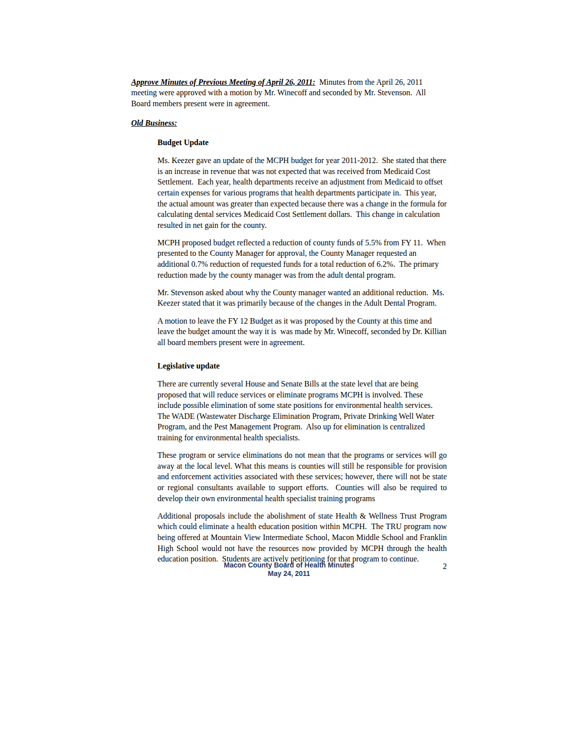Approve Minutes of Previous Meeting of April 26, 2011: Minutes from the April 26, 2011 meeting were approved with a motion by Mr. Winecoff and seconded by Mr. Stevenson. All Board members present were in agreement.
Old Business:
Budget Update
Ms. Keezer gave an update of the MCPH budget for year 2011-2012. She stated that there is an increase in revenue that was not expected that was received from Medicaid Cost Settlement. Each year, health departments receive an adjustment from Medicaid to offset certain expenses for various programs that health departments participate in. This year, the actual amount was greater than expected because there was a change in the formula for calculating dental services Medicaid Cost Settlement dollars. This change in calculation resulted in net gain for the county.
MCPH proposed budget reflected a reduction of county funds of 5.5% from FY 11. When presented to the County Manager for approval, the County Manager requested an additional 0.7% reduction of requested funds for a total reduction of 6.2%. The primary reduction made by the county manager was from the adult dental program.
Mr. Stevenson asked about why the County manager wanted an additional reduction. Ms. Keezer stated that it was primarily because of the changes in the Adult Dental Program.
A motion to leave the FY 12 Budget as it was proposed by the County at this time and leave the budget amount the way it is was made by Mr. Winecoff, seconded by Dr. Killian all board members present were in agreement.
Legislative update
There are currently several House and Senate Bills at the state level that are being proposed that will reduce services or eliminate programs MCPH is involved. These include possible elimination of some state positions for environmental health services. The WADE (Wastewater Discharge Elimination Program, Private Drinking Well Water Program, and the Pest Management Program. Also up for elimination is centralized training for environmental health specialists.
These program or service eliminations do not mean that the programs or services will go away at the local level. What this means is counties will still be responsible for provision and enforcement activities associated with these services; however, there will not be state or regional consultants available to support efforts. Counties will also be required to develop their own environmental health specialist training programs
Additional proposals include the abolishment of state Health & Wellness Trust Program which could eliminate a health education position within MCPH. The TRU program now being offered at Mountain View Intermediate School, Macon Middle School and Franklin High School would not have the resources now provided by MCPH through the health education position. Students are actively petitioning for that program to continue.
Macon County Board of Health Minutes
May 24, 2011
2